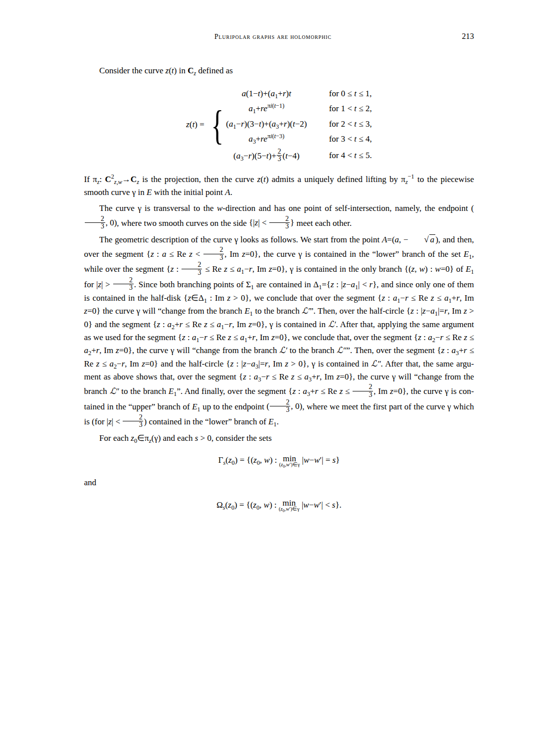Pluripolar graphs are holomorphic 213
Consider the curve z(t) in Cz defined as
z(t) ={
| a (1− t )+( a 1 + r ) t | for 0 ≤ t ≤ 1, |
| a 1 + re π i ( t −1) | for 1 < t ≤ 2, |
| ( a 1 − r )(3− t )+( a 3 + r )( t −2) | for 2 < t ≤ 3, |
| a 3 + re π i ( t −3) | for 3 < t ≤ 4, |
| ( a 3 − r )(5− t )+ 2 3 ( t −4) | for 4 < t ≤ 5. |
If πz: C2z,w→Cz is the projection, then the curve z(t) admits a uniquely defined lifting by πz−1 to the piecewise smooth curve γ in E with the initial point A.
The curve γ is transversal to the w-direction and has one point of self-intersection, namely, the endpoint (23, 0), where two smooth curves on the side {|z| < 23} meet each other.
The geometric description of the curve γ looks as follows. We start from the point A=(a, −√a), and then, over the segment {z : a ≤ Re z < 23, Im z=0}, the curve γ is contained in the “lower” branch of the set E1, while over the segment {z : 23 ≤ Re z ≤ a1−r, Im z=0}, γ is contained in the only branch {(z, w) : w=0} of E1 for |z| > 23. Since both branching points of Σ1 are contained in Δ1={z : |z−a1| < r}, and since only one of them is contained in the half-disk {z∈Δ1 : Im z > 0}, we conclude that over the segment {z : a1−r ≤ Re z ≤ a1+r, Im z=0} the curve γ will “change from the branch E1 to the branch ℒ′”. Then, over the half-circle {z : |z−a1|=r, Im z > 0} and the segment {z : a2+r ≤ Re z ≤ a1−r, Im z=0}, γ is contained in ℒ′. After that, applying the same argument as we used for the segment {z : a1−r ≤ Re z ≤ a1+r, Im z=0}, we conclude that, over the segment {z : a2−r ≤ Re z ≤ a2+r, Im z=0}, the curve γ will “change from the branch ℒ′ to the branch ℒ″”. Then, over the segment {z : a3+r ≤ Re z ≤ a2−r, Im z=0} and the half-circle {z : |z−a3|=r, Im z > 0}, γ is contained in ℒ″. After that, the same argument as above shows that, over the segment {z : a3−r ≤ Re z ≤ a3+r, Im z=0}, the curve γ will “change from the branch ℒ″ to the branch E1”. And finally, over the segment {z : a3+r ≤ Re z ≤ 23, Im z=0}, the curve γ is contained in the “upper” branch of E1 up to the endpoint (23, 0), where we meet the first part of the curve γ which is (for |z| < 23) contained in the “lower” branch of E1.
For each z0∈πz(γ) and each s > 0, consider the sets
Γs(z0) = {(z0, w) : min(z0,w′)∈γ |w−w′| = s}
and
Ωs(z0) = {(z0, w) : min(z0,w′)∈γ |w−w′| < s}.